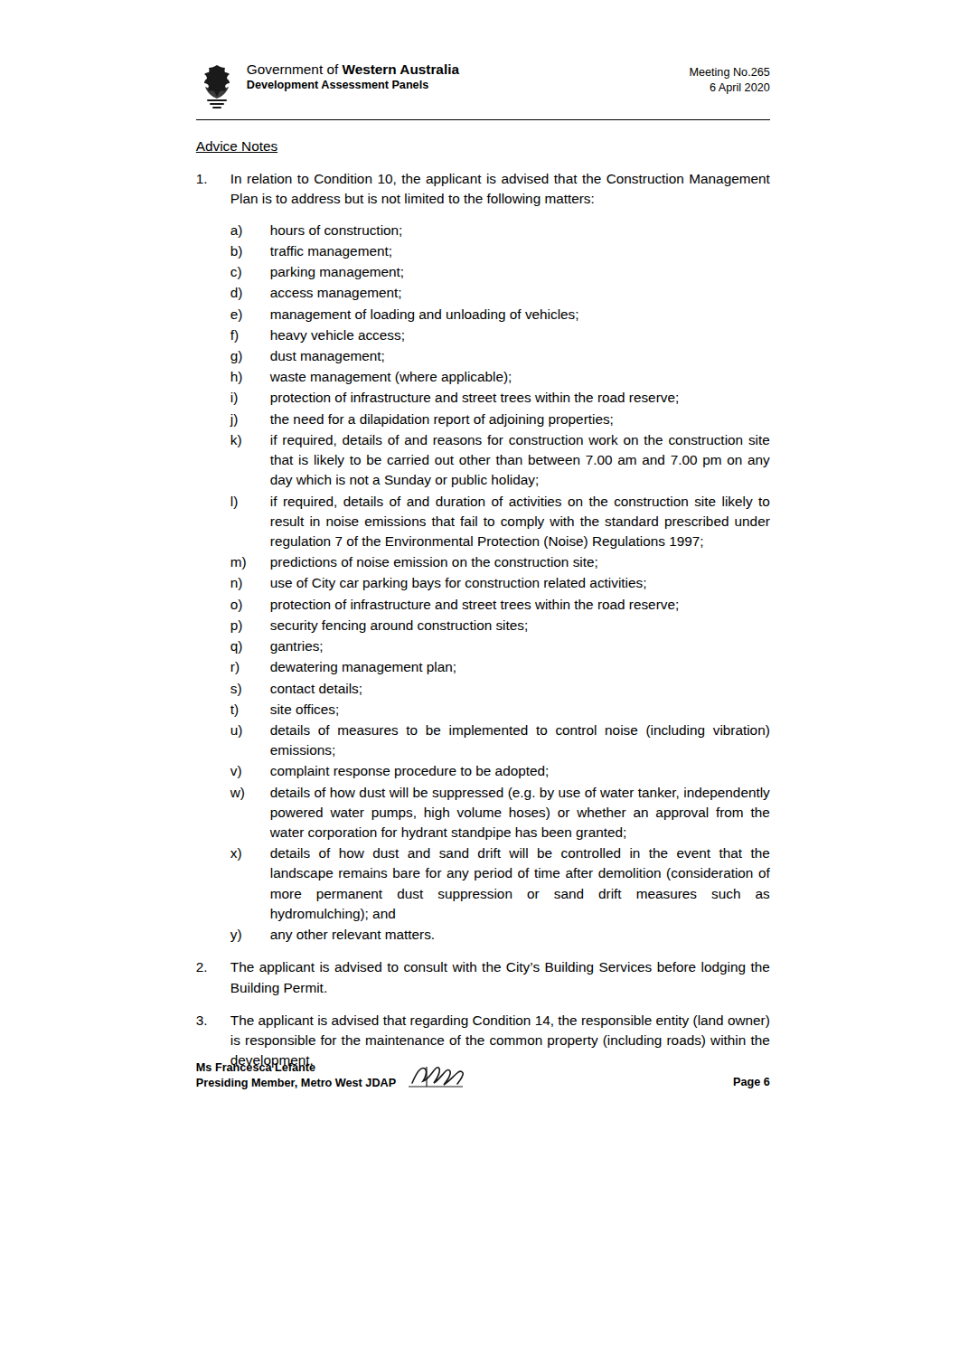Government of Western Australia
Development Assessment Panels
Meeting No.265
6 April 2020
Advice Notes
1. In relation to Condition 10, the applicant is advised that the Construction Management Plan is to address but is not limited to the following matters:
a) hours of construction;
b) traffic management;
c) parking management;
d) access management;
e) management of loading and unloading of vehicles;
f) heavy vehicle access;
g) dust management;
h) waste management (where applicable);
i) protection of infrastructure and street trees within the road reserve;
j) the need for a dilapidation report of adjoining properties;
k) if required, details of and reasons for construction work on the construction site that is likely to be carried out other than between 7.00 am and 7.00 pm on any day which is not a Sunday or public holiday;
l) if required, details of and duration of activities on the construction site likely to result in noise emissions that fail to comply with the standard prescribed under regulation 7 of the Environmental Protection (Noise) Regulations 1997;
m) predictions of noise emission on the construction site;
n) use of City car parking bays for construction related activities;
o) protection of infrastructure and street trees within the road reserve;
p) security fencing around construction sites;
q) gantries;
r) dewatering management plan;
s) contact details;
t) site offices;
u) details of measures to be implemented to control noise (including vibration) emissions;
v) complaint response procedure to be adopted;
w) details of how dust will be suppressed (e.g. by use of water tanker, independently powered water pumps, high volume hoses) or whether an approval from the water corporation for hydrant standpipe has been granted;
x) details of how dust and sand drift will be controlled in the event that the landscape remains bare for any period of time after demolition (consideration of more permanent dust suppression or sand drift measures such as hydromulching); and
y) any other relevant matters.
2. The applicant is advised to consult with the City’s Building Services before lodging the Building Permit.
3. The applicant is advised that regarding Condition 14, the responsible entity (land owner) is responsible for the maintenance of the common property (including roads) within the development.
Ms Francesca Lefante
Presiding Member, Metro West JDAP
Page 6